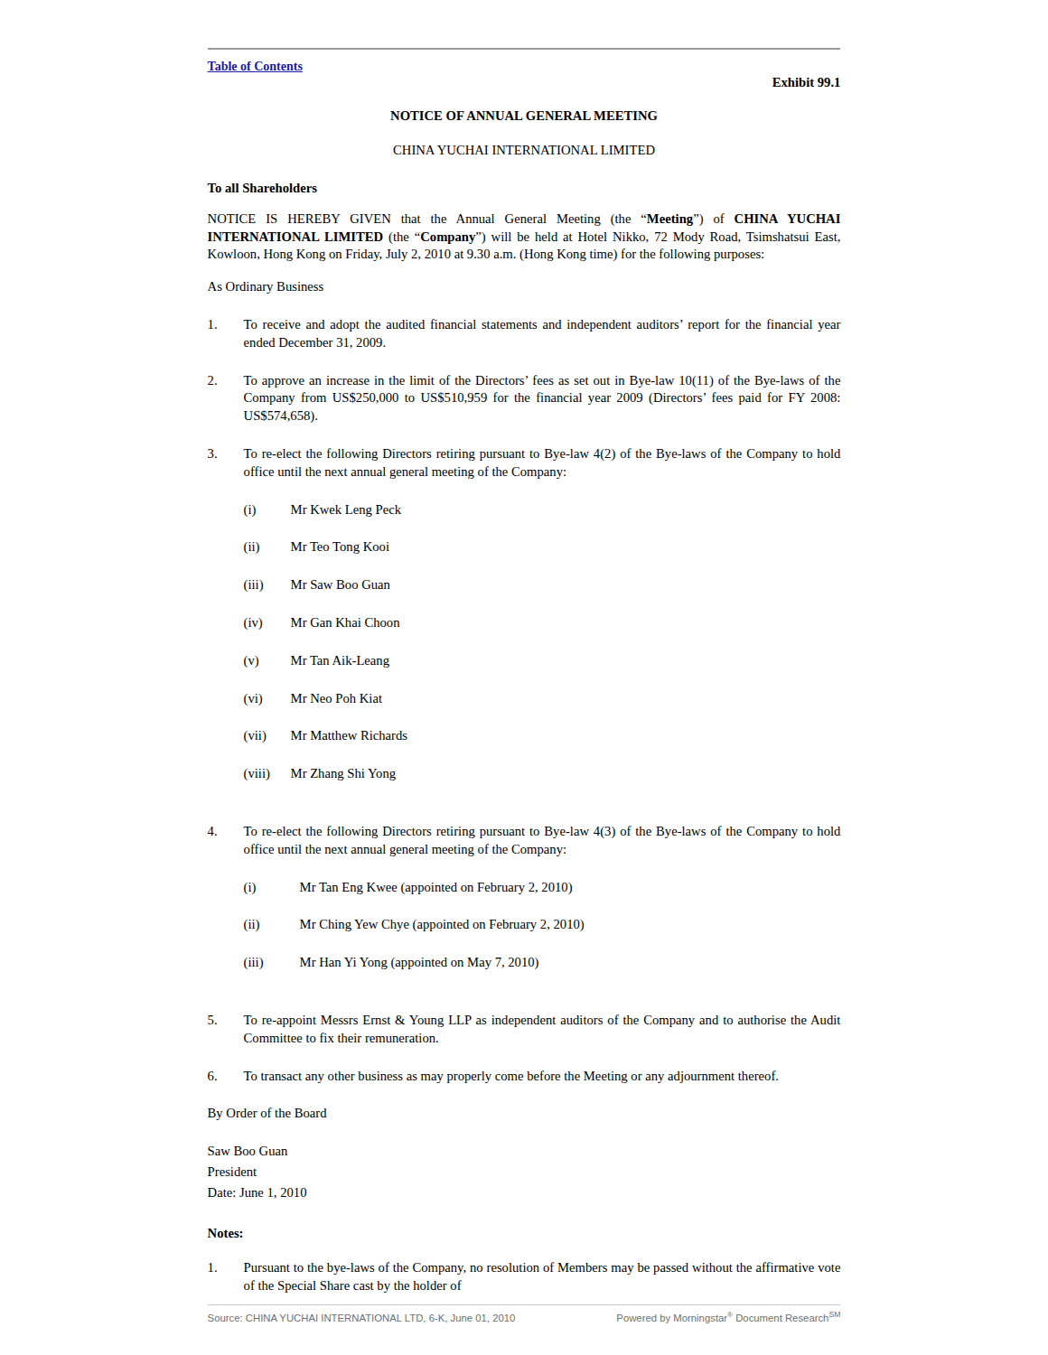Table of Contents
Exhibit 99.1
NOTICE OF ANNUAL GENERAL MEETING
CHINA YUCHAI INTERNATIONAL LIMITED
To all Shareholders
NOTICE IS HEREBY GIVEN that the Annual General Meeting (the “Meeting”) of CHINA YUCHAI INTERNATIONAL LIMITED (the “Company”) will be held at Hotel Nikko, 72 Mody Road, Tsimshatsui East, Kowloon, Hong Kong on Friday, July 2, 2010 at 9.30 a.m. (Hong Kong time) for the following purposes:
As Ordinary Business
| 1. | To receive and adopt the audited financial statements and independent auditors’ report for the financial year ended December 31, 2009. |
| 2. | To approve an increase in the limit of the Directors’ fees as set out in Bye-law 10(11) of the Bye-laws of the Company from US$250,000 to US$510,959 for the financial year 2009 (Directors’ fees paid for FY 2008: US$574,658). |
| 3. | To re-elect the following Directors retiring pursuant to Bye-law 4(2) of the Bye-laws of the Company to hold office until the next annual general meeting of the Company: / (i) / Mr Kwek Leng Peck / / (ii) / Mr Teo Tong Kooi / / (iii) / Mr Saw Boo Guan / / (iv) / Mr Gan Khai Choon / / (v) / Mr Tan Aik-Leang / / (vi) / Mr Neo Poh Kiat / / (vii) / Mr Matthew Richards / / (viii) / Mr Zhang Shi Yong / |
| 4. | To re-elect the following Directors retiring pursuant to Bye-law 4(3) of the Bye-laws of the Company to hold office until the next annual general meeting of the Company: / (i) / Mr Tan Eng Kwee (appointed on February 2, 2010) / / (ii) / Mr Ching Yew Chye (appointed on February 2, 2010) / / (iii) / Mr Han Yi Yong (appointed on May 7, 2010) / |
| 5. | To re-appoint Messrs Ernst & Young LLP as independent auditors of the Company and to authorise the Audit Committee to fix their remuneration. |
| 6. | To transact any other business as may properly come before the Meeting or any adjournment thereof. |
By Order of the Board
Saw Boo Guan
President
Date: June 1, 2010
Notes:
| 1. | Pursuant to the bye-laws of the Company, no resolution of Members may be passed without the affirmative vote of the Special Share cast by the holder of |
Source: CHINA YUCHAI INTERNATIONAL LTD, 6-K, June 01, 2010
Powered by Morningstar® Document ResearchSM